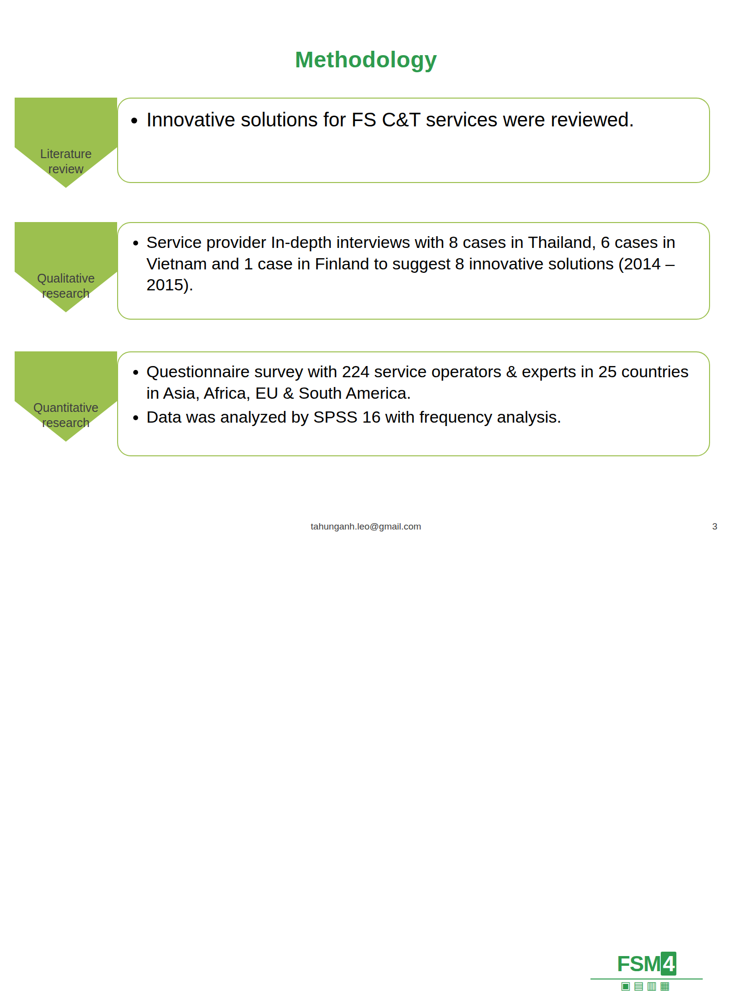Methodology
Literature
review
Innovative solutions for FS C&T services were reviewed.
Qualitative
research
Service provider In-depth interviews with 8 cases in Thailand, 6 cases in Vietnam and 1 case in Finland to suggest 8 innovative solutions (2014 – 2015).
Quantitative
research
Questionnaire survey with 224 service operators & experts in 25 countries in Asia, Africa, EU & South America.
Data was analyzed by SPSS 16 with frequency analysis.
tahunganh.leo@gmail.com
3
FSM4
▣▤▥▦